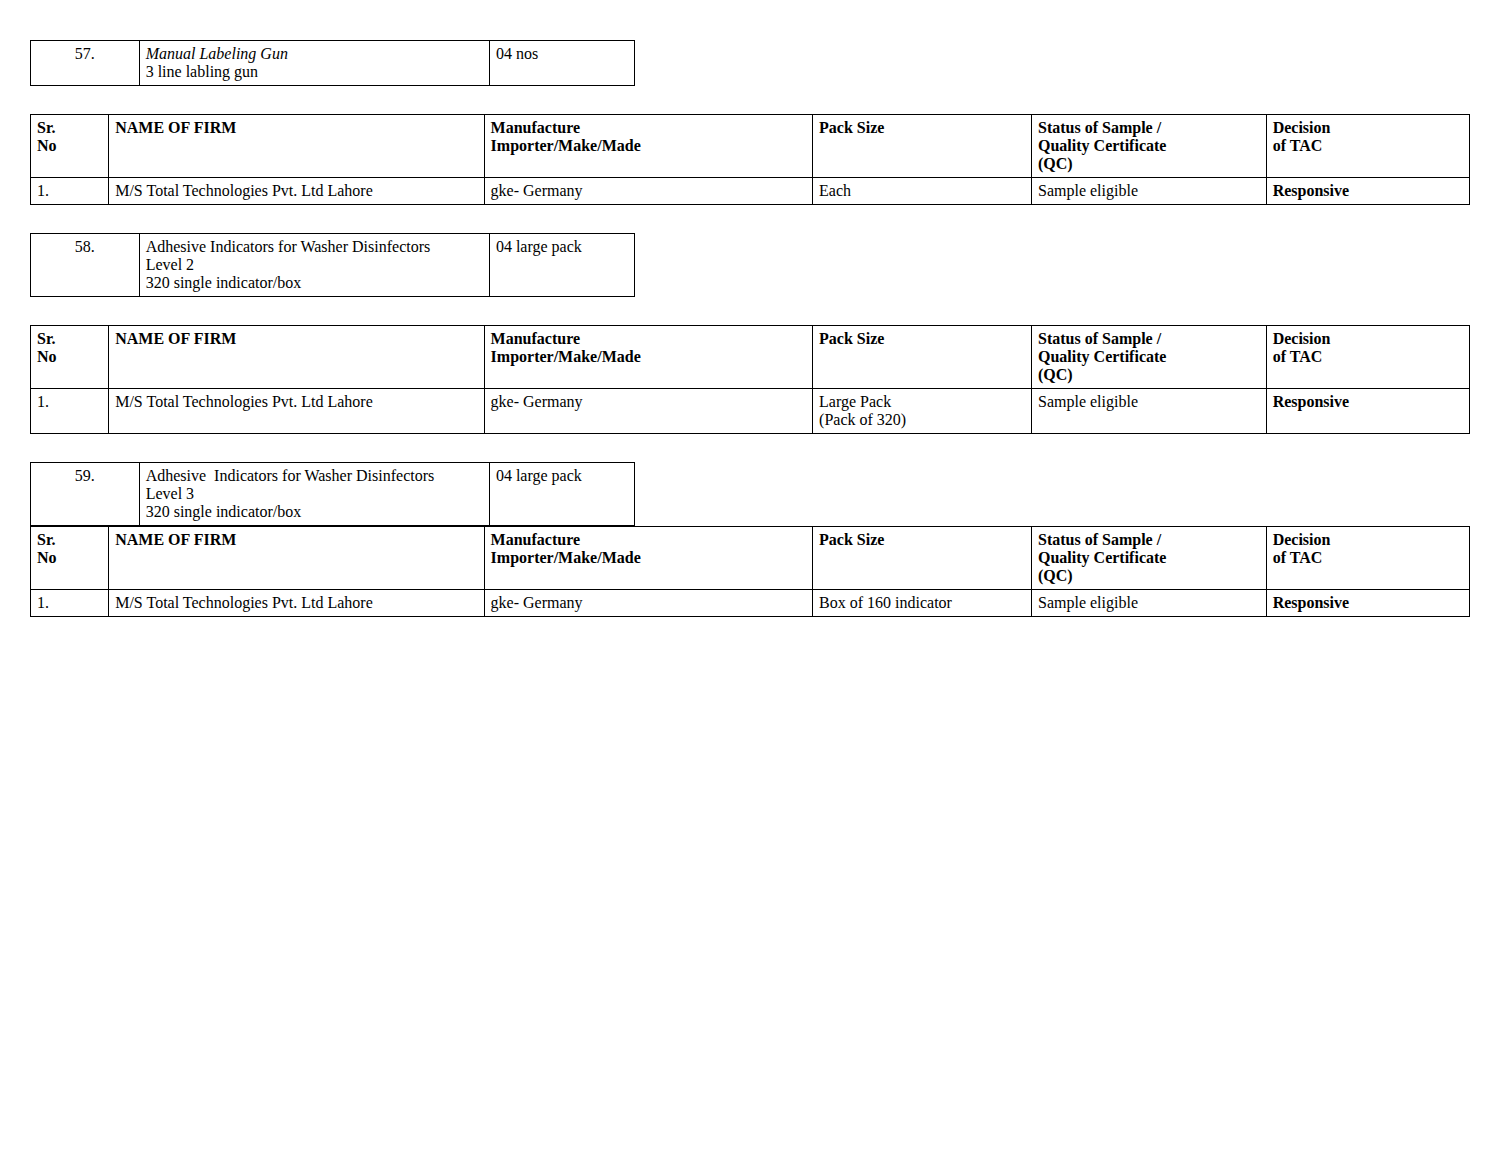| 57. | Manual Labeling Gun 3 line labling gun | 04 nos |
| Sr. No | NAME OF FIRM | Manufacture Importer/Make/Made | Pack Size | Status of Sample / Quality Certificate (QC) | Decision of TAC |
| --- | --- | --- | --- | --- | --- |
| 1. | M/S Total Technologies Pvt. Ltd Lahore | gke- Germany | Each | Sample eligible | Responsive |
| 58. | Adhesive Indicators for Washer Disinfectors Level 2 320 single indicator/box | 04 large pack |
| Sr. No | NAME OF FIRM | Manufacture Importer/Make/Made | Pack Size | Status of Sample / Quality Certificate (QC) | Decision of TAC |
| --- | --- | --- | --- | --- | --- |
| 1. | M/S Total Technologies Pvt. Ltd Lahore | gke- Germany | Large Pack (Pack of 320) | Sample eligible | Responsive |
| 59. | Adhesive Indicators for Washer Disinfectors Level 3 320 single indicator/box | 04 large pack |
| Sr. No | NAME OF FIRM | Manufacture Importer/Make/Made | Pack Size | Status of Sample / Quality Certificate (QC) | Decision of TAC |
| --- | --- | --- | --- | --- | --- |
| 1. | M/S Total Technologies Pvt. Ltd Lahore | gke- Germany | Box of 160 indicator | Sample eligible | Responsive |